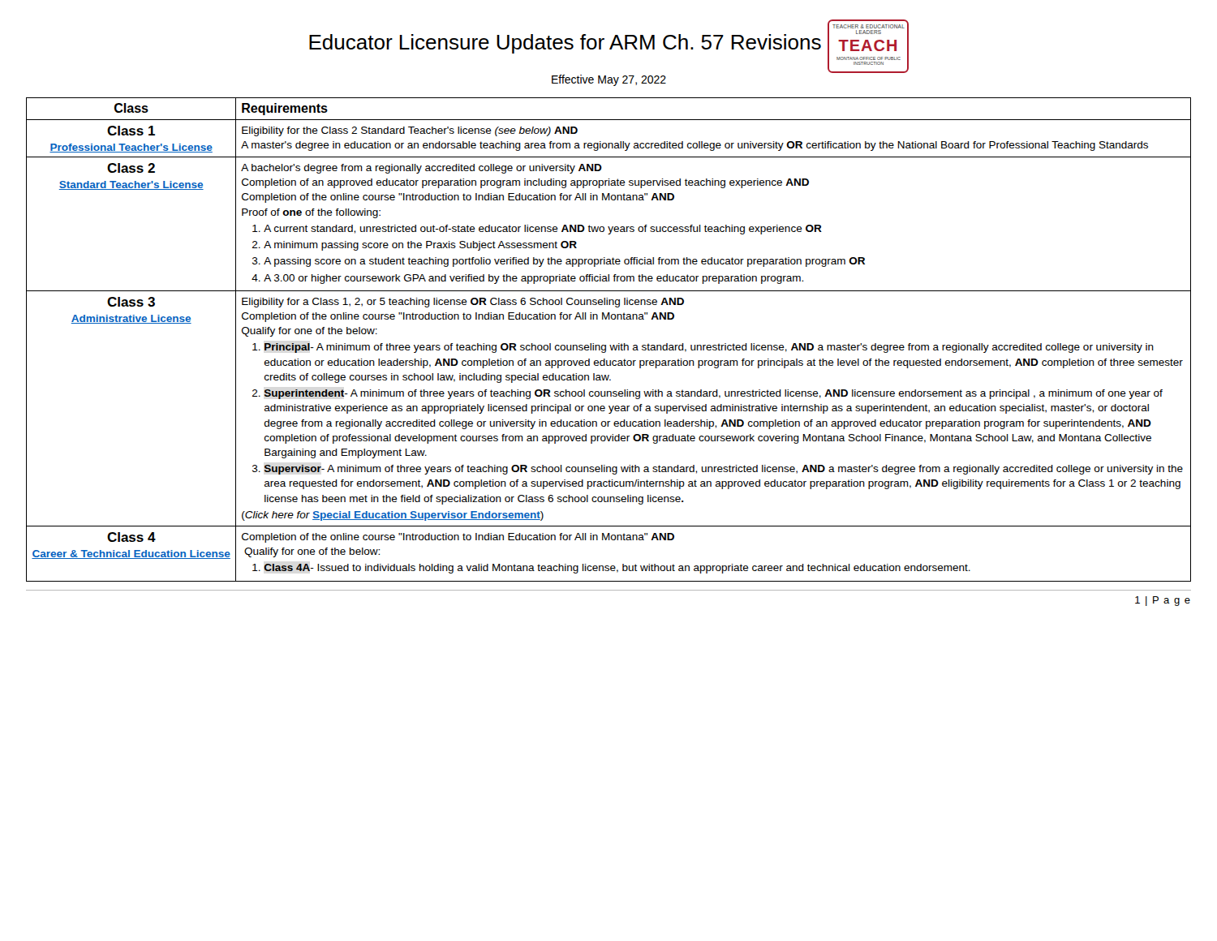Educator Licensure Updates for ARM Ch. 57 Revisions
TEACHER & EDUCATIONAL LEADERS
TEACH
MONTANA OFFICE OF PUBLIC INSTRUCTION
Effective May 27, 2022
| Class | Requirements |
| --- | --- |
| Class 1 Professional Teacher's License | Eligibility for the Class 2 Standard Teacher's license (see below) AND A master's degree in education or an endorsable teaching area from a regionally accredited college or university OR certification by the National Board for Professional Teaching Standards |
| Class 2 Standard Teacher's License | A bachelor's degree from a regionally accredited college or university AND Completion of an approved educator preparation program including appropriate supervised teaching experience AND Completion of the online course "Introduction to Indian Education for All in Montana" AND Proof of one of the following: A current standard, unrestricted out-of-state educator license AND two years of successful teaching experience OR A minimum passing score on the Praxis Subject Assessment OR A passing score on a student teaching portfolio verified by the appropriate official from the educator preparation program OR A 3.00 or higher coursework GPA and verified by the appropriate official from the educator preparation program. |
| Class 3 Administrative License | Eligibility for a Class 1, 2, or 5 teaching license OR Class 6 School Counseling license AND Completion of the online course "Introduction to Indian Education for All in Montana" AND Qualify for one of the below: Principal - A minimum of three years of teaching OR school counseling with a standard, unrestricted license, AND a master's degree from a regionally accredited college or university in education or education leadership, AND completion of an approved educator preparation program for principals at the level of the requested endorsement, AND completion of three semester credits of college courses in school law, including special education law. Superintendent - A minimum of three years of teaching OR school counseling with a standard, unrestricted license, AND licensure endorsement as a principal , a minimum of one year of administrative experience as an appropriately licensed principal or one year of a supervised administrative internship as a superintendent, an education specialist, master's, or doctoral degree from a regionally accredited college or university in education or education leadership, AND completion of an approved educator preparation program for superintendents, AND completion of professional development courses from an approved provider OR graduate coursework covering Montana School Finance, Montana School Law, and Montana Collective Bargaining and Employment Law. Supervisor - A minimum of three years of teaching OR school counseling with a standard, unrestricted license, AND a master's degree from a regionally accredited college or university in the area requested for endorsement, AND completion of a supervised practicum/internship at an approved educator preparation program, AND eligibility requirements for a Class 1 or 2 teaching license has been met in the field of specialization or Class 6 school counseling license . ( Click here for Special Education Supervisor Endorsement ) |
| Class 4 Career & Technical Education License | Completion of the online course "Introduction to Indian Education for All in Montana" AND Qualify for one of the below: Class 4A - Issued to individuals holding a valid Montana teaching license, but without an appropriate career and technical education endorsement. |
1 | P a g e